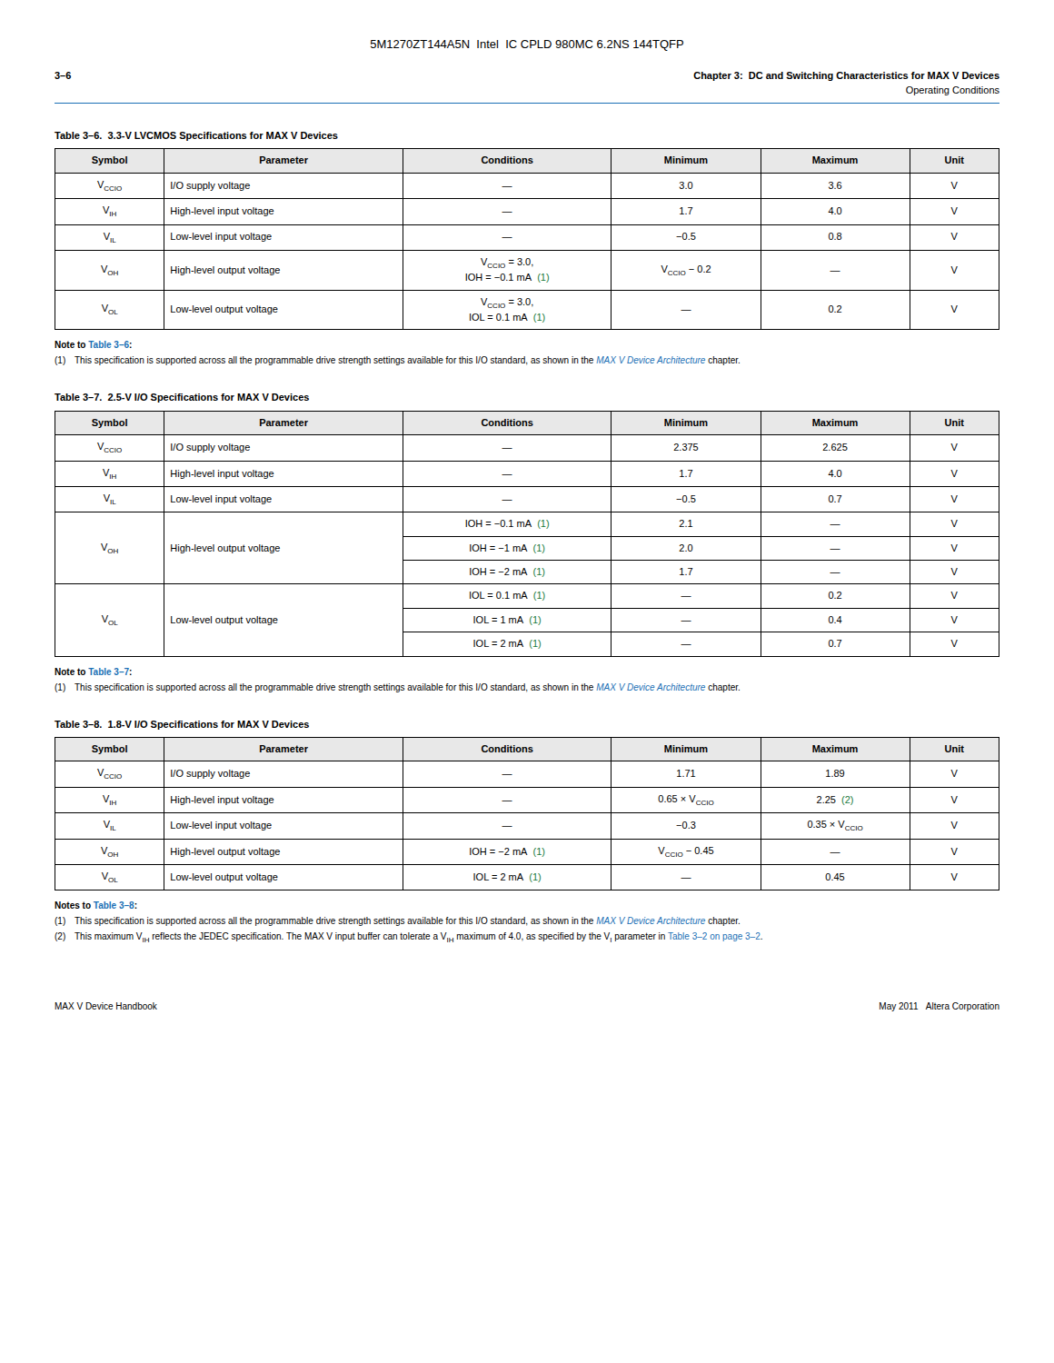5M1270ZT144A5N Intel IC CPLD 980MC 6.2NS 144TQFP
3–6
Chapter 3: DC and Switching Characteristics for MAX V Devices
Operating Conditions
Table 3–6. 3.3-V LVCMOS Specifications for MAX V Devices
| Symbol | Parameter | Conditions | Minimum | Maximum | Unit |
| --- | --- | --- | --- | --- | --- |
| V CCIO | I/O supply voltage | — | 3.0 | 3.6 | V |
| V IH | High-level input voltage | — | 1.7 | 4.0 | V |
| V IL | Low-level input voltage | — | −0.5 | 0.8 | V |
| V OH | High-level output voltage | V CCIO = 3.0, IOH = −0.1 mA (1) | V CCIO − 0.2 | — | V |
| V OL | Low-level output voltage | V CCIO = 3.0, IOL = 0.1 mA (1) | — | 0.2 | V |
Note to Table 3–6:
(1) This specification is supported across all the programmable drive strength settings available for this I/O standard, as shown in the MAX V Device Architecture chapter.
Table 3–7. 2.5-V I/O Specifications for MAX V Devices
| Symbol | Parameter | Conditions | Minimum | Maximum | Unit |
| --- | --- | --- | --- | --- | --- |
| V CCIO | I/O supply voltage | — | 2.375 | 2.625 | V |
| V IH | High-level input voltage | — | 1.7 | 4.0 | V |
| V IL | Low-level input voltage | — | −0.5 | 0.7 | V |
| V OH | High-level output voltage | IOH = −0.1 mA (1) | 2.1 | — | V |
| IOH = −1 mA (1) | 2.0 | — | V |
| IOH = −2 mA (1) | 1.7 | — | V |
| V OL | Low-level output voltage | IOL = 0.1 mA (1) | — | 0.2 | V |
| IOL = 1 mA (1) | — | 0.4 | V |
| IOL = 2 mA (1) | — | 0.7 | V |
Note to Table 3–7:
(1) This specification is supported across all the programmable drive strength settings available for this I/O standard, as shown in the MAX V Device Architecture chapter.
Table 3–8. 1.8-V I/O Specifications for MAX V Devices
| Symbol | Parameter | Conditions | Minimum | Maximum | Unit |
| --- | --- | --- | --- | --- | --- |
| V CCIO | I/O supply voltage | — | 1.71 | 1.89 | V |
| V IH | High-level input voltage | — | 0.65 × V CCIO | 2.25 (2) | V |
| V IL | Low-level input voltage | — | −0.3 | 0.35 × V CCIO | V |
| V OH | High-level output voltage | IOH = −2 mA (1) | V CCIO − 0.45 | — | V |
| V OL | Low-level output voltage | IOL = 2 mA (1) | — | 0.45 | V |
Notes to Table 3–8:
(1) This specification is supported across all the programmable drive strength settings available for this I/O standard, as shown in the MAX V Device Architecture chapter.
(2) This maximum VIH reflects the JEDEC specification. The MAX V input buffer can tolerate a VIH maximum of 4.0, as specified by the VI parameter in Table 3–2 on page 3–2.
MAX V Device Handbook
May 2011 Altera Corporation